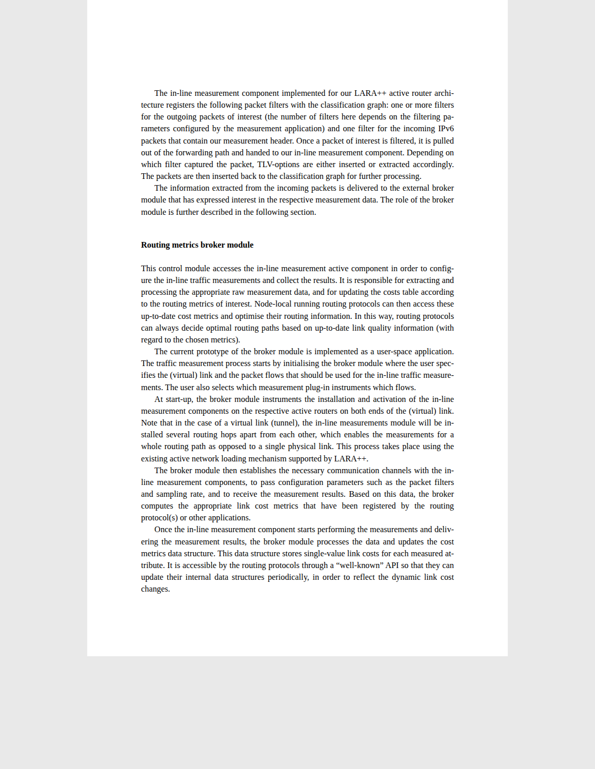The in-line measurement component implemented for our LARA++ active router architecture registers the following packet filters with the classification graph: one or more filters for the outgoing packets of interest (the number of filters here depends on the filtering parameters configured by the measurement application) and one filter for the incoming IPv6 packets that contain our measurement header. Once a packet of interest is filtered, it is pulled out of the forwarding path and handed to our in-line measurement component. Depending on which filter captured the packet, TLV-options are either inserted or extracted accordingly. The packets are then inserted back to the classification graph for further processing.
The information extracted from the incoming packets is delivered to the external broker module that has expressed interest in the respective measurement data. The role of the broker module is further described in the following section.
Routing metrics broker module
This control module accesses the in-line measurement active component in order to configure the in-line traffic measurements and collect the results. It is responsible for extracting and processing the appropriate raw measurement data, and for updating the costs table according to the routing metrics of interest. Node-local running routing protocols can then access these up-to-date cost metrics and optimise their routing information. In this way, routing protocols can always decide optimal routing paths based on up-to-date link quality information (with regard to the chosen metrics).
The current prototype of the broker module is implemented as a user-space application. The traffic measurement process starts by initialising the broker module where the user specifies the (virtual) link and the packet flows that should be used for the in-line traffic measurements. The user also selects which measurement plug-in instruments which flows.
At start-up, the broker module instruments the installation and activation of the in-line measurement components on the respective active routers on both ends of the (virtual) link. Note that in the case of a virtual link (tunnel), the in-line measurements module will be installed several routing hops apart from each other, which enables the measurements for a whole routing path as opposed to a single physical link. This process takes place using the existing active network loading mechanism supported by LARA++.
The broker module then establishes the necessary communication channels with the in-line measurement components, to pass configuration parameters such as the packet filters and sampling rate, and to receive the measurement results. Based on this data, the broker computes the appropriate link cost metrics that have been registered by the routing protocol(s) or other applications.
Once the in-line measurement component starts performing the measurements and delivering the measurement results, the broker module processes the data and updates the cost metrics data structure. This data structure stores single-value link costs for each measured attribute. It is accessible by the routing protocols through a “well-known” API so that they can update their internal data structures periodically, in order to reflect the dynamic link cost changes.